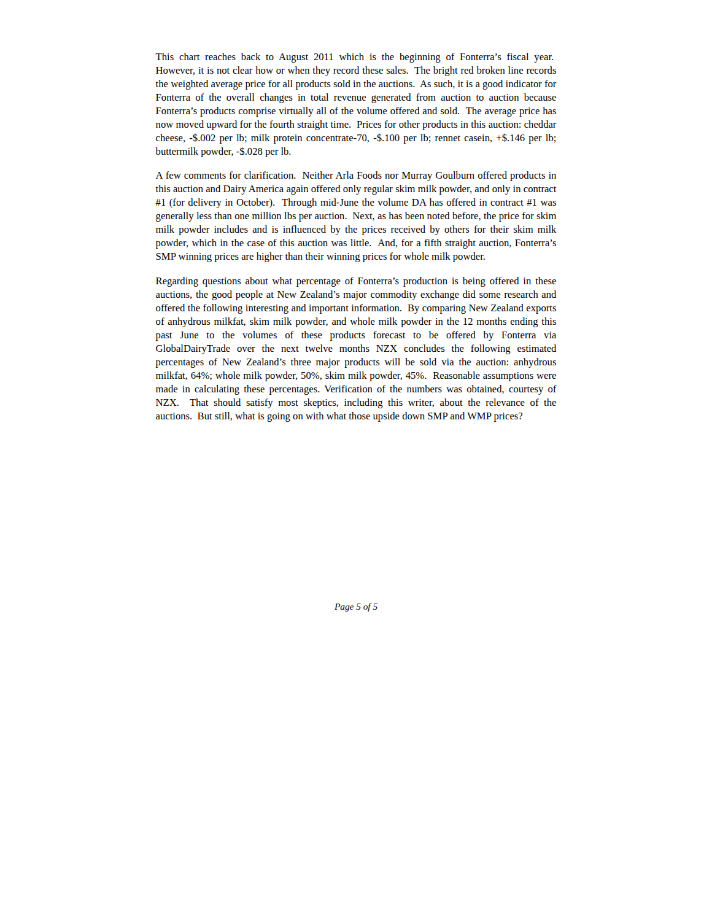This chart reaches back to August 2011 which is the beginning of Fonterra’s fiscal year. However, it is not clear how or when they record these sales. The bright red broken line records the weighted average price for all products sold in the auctions. As such, it is a good indicator for Fonterra of the overall changes in total revenue generated from auction to auction because Fonterra’s products comprise virtually all of the volume offered and sold. The average price has now moved upward for the fourth straight time. Prices for other products in this auction: cheddar cheese, -$.002 per lb; milk protein concentrate-70, -$.100 per lb; rennet casein, +$.146 per lb; buttermilk powder, -$.028 per lb.
A few comments for clarification. Neither Arla Foods nor Murray Goulburn offered products in this auction and Dairy America again offered only regular skim milk powder, and only in contract #1 (for delivery in October). Through mid-June the volume DA has offered in contract #1 was generally less than one million lbs per auction. Next, as has been noted before, the price for skim milk powder includes and is influenced by the prices received by others for their skim milk powder, which in the case of this auction was little. And, for a fifth straight auction, Fonterra’s SMP winning prices are higher than their winning prices for whole milk powder.
Regarding questions about what percentage of Fonterra’s production is being offered in these auctions, the good people at New Zealand’s major commodity exchange did some research and offered the following interesting and important information. By comparing New Zealand exports of anhydrous milkfat, skim milk powder, and whole milk powder in the 12 months ending this past June to the volumes of these products forecast to be offered by Fonterra via GlobalDairyTrade over the next twelve months NZX concludes the following estimated percentages of New Zealand’s three major products will be sold via the auction: anhydrous milkfat, 64%; whole milk powder, 50%, skim milk powder, 45%. Reasonable assumptions were made in calculating these percentages. Verification of the numbers was obtained, courtesy of NZX. That should satisfy most skeptics, including this writer, about the relevance of the auctions. But still, what is going on with what those upside down SMP and WMP prices?
Page 5 of 5